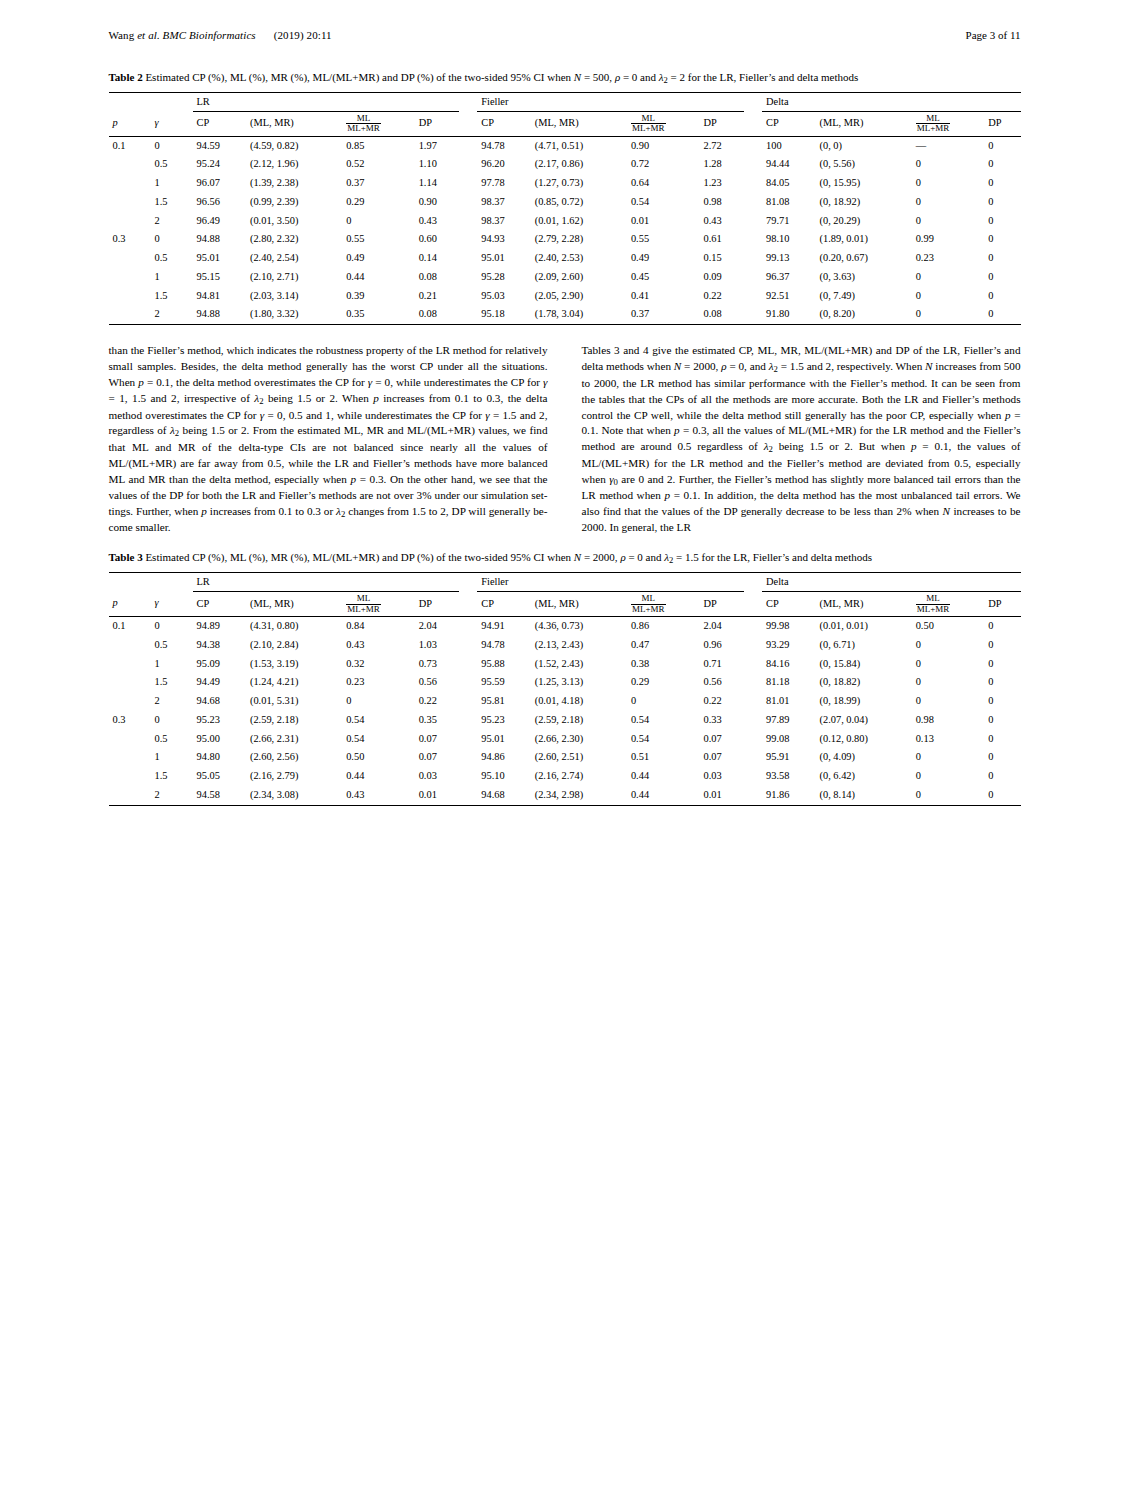Wang et al. BMC Bioinformatics(2019) 20:11
Page 3 of 11
Table 2 Estimated CP (%), ML (%), MR (%), ML/(ML+MR) and DP (%) of the two-sided 95% CI when N = 500, ρ = 0 and λ 2 = 2 for the LR, Fieller’s and delta methods
| | | LR | | Fieller | | Delta |
| --- | --- | --- | --- | --- | --- | --- |
| p | γ | CP | (ML, MR) | ML ML+MR | DP | | CP | (ML, MR) | ML ML+MR | DP | | CP | (ML, MR) | ML ML+MR | DP |
| 0.1 | 0 | 94.59 | (4.59, 0.82) | 0.85 | 1.97 | | 94.78 | (4.71, 0.51) | 0.90 | 2.72 | | 100 | (0, 0) | — | 0 |
| | 0.5 | 95.24 | (2.12, 1.96) | 0.52 | 1.10 | | 96.20 | (2.17, 0.86) | 0.72 | 1.28 | | 94.44 | (0, 5.56) | 0 | 0 |
| | 1 | 96.07 | (1.39, 2.38) | 0.37 | 1.14 | | 97.78 | (1.27, 0.73) | 0.64 | 1.23 | | 84.05 | (0, 15.95) | 0 | 0 |
| | 1.5 | 96.56 | (0.99, 2.39) | 0.29 | 0.90 | | 98.37 | (0.85, 0.72) | 0.54 | 0.98 | | 81.08 | (0, 18.92) | 0 | 0 |
| | 2 | 96.49 | (0.01, 3.50) | 0 | 0.43 | | 98.37 | (0.01, 1.62) | 0.01 | 0.43 | | 79.71 | (0, 20.29) | 0 | 0 |
| 0.3 | 0 | 94.88 | (2.80, 2.32) | 0.55 | 0.60 | | 94.93 | (2.79, 2.28) | 0.55 | 0.61 | | 98.10 | (1.89, 0.01) | 0.99 | 0 |
| | 0.5 | 95.01 | (2.40, 2.54) | 0.49 | 0.14 | | 95.01 | (2.40, 2.53) | 0.49 | 0.15 | | 99.13 | (0.20, 0.67) | 0.23 | 0 |
| | 1 | 95.15 | (2.10, 2.71) | 0.44 | 0.08 | | 95.28 | (2.09, 2.60) | 0.45 | 0.09 | | 96.37 | (0, 3.63) | 0 | 0 |
| | 1.5 | 94.81 | (2.03, 3.14) | 0.39 | 0.21 | | 95.03 | (2.05, 2.90) | 0.41 | 0.22 | | 92.51 | (0, 7.49) | 0 | 0 |
| | 2 | 94.88 | (1.80, 3.32) | 0.35 | 0.08 | | 95.18 | (1.78, 3.04) | 0.37 | 0.08 | | 91.80 | (0, 8.20) | 0 | 0 |
than the Fieller’s method, which indicates the robustness property of the LR method for relatively small samples. Besides, the delta method generally has the worst CP under all the situations. When p = 0.1, the delta method overestimates the CP for γ = 0, while underestimates the CP for γ = 1, 1.5 and 2, irrespective of λ 2 being 1.5 or 2. When p increases from 0.1 to 0.3, the delta method overestimates the CP for γ = 0, 0.5 and 1, while underestimates the CP for γ = 1.5 and 2, regardless of λ 2 being 1.5 or 2. From the estimated ML, MR and ML/(ML+MR) values, we find that ML and MR of the delta-type CIs are not balanced since nearly all the values of ML/(ML+MR) are far away from 0.5, while the LR and Fieller’s methods have more balanced ML and MR than the delta method, especially when p = 0.3. On the other hand, we see that the values of the DP for both the LR and Fieller’s methods are not over 3% under our simulation settings. Further, when p increases from 0.1 to 0.3 or λ 2 changes from 1.5 to 2, DP will generally become smaller.
Tables 3 and 4 give the estimated CP, ML, MR, ML/(ML+MR) and DP of the LR, Fieller’s and delta methods when N = 2000, ρ = 0, and λ 2 = 1.5 and 2, respectively. When N increases from 500 to 2000, the LR method has similar performance with the Fieller’s method. It can be seen from the tables that the CPs of all the methods are more accurate. Both the LR and Fieller’s methods control the CP well, while the delta method still generally has the poor CP, especially when p = 0.1. Note that when p = 0.3, all the values of ML/(ML+MR) for the LR method and the Fieller’s method are around 0.5 regardless of λ 2 being 1.5 or 2. But when p = 0.1, the values of ML/(ML+MR) for the LR method and the Fieller’s method are deviated from 0.5, especially when γ 0 are 0 and 2. Further, the Fieller’s method has slightly more balanced tail errors than the LR method when p = 0.1. In addition, the delta method has the most unbalanced tail errors. We also find that the values of the DP generally decrease to be less than 2% when N increases to be 2000. In general, the LR
Table 3 Estimated CP (%), ML (%), MR (%), ML/(ML+MR) and DP (%) of the two-sided 95% CI when N = 2000, ρ = 0 and λ 2 = 1.5 for the LR, Fieller’s and delta methods
| | | LR | | Fieller | | Delta |
| --- | --- | --- | --- | --- | --- | --- |
| p | γ | CP | (ML, MR) | ML ML+MR | DP | | CP | (ML, MR) | ML ML+MR | DP | | CP | (ML, MR) | ML ML+MR | DP |
| 0.1 | 0 | 94.89 | (4.31, 0.80) | 0.84 | 2.04 | | 94.91 | (4.36, 0.73) | 0.86 | 2.04 | | 99.98 | (0.01, 0.01) | 0.50 | 0 |
| | 0.5 | 94.38 | (2.10, 2.84) | 0.43 | 1.03 | | 94.78 | (2.13, 2.43) | 0.47 | 0.96 | | 93.29 | (0, 6.71) | 0 | 0 |
| | 1 | 95.09 | (1.53, 3.19) | 0.32 | 0.73 | | 95.88 | (1.52, 2.43) | 0.38 | 0.71 | | 84.16 | (0, 15.84) | 0 | 0 |
| | 1.5 | 94.49 | (1.24, 4.21) | 0.23 | 0.56 | | 95.59 | (1.25, 3.13) | 0.29 | 0.56 | | 81.18 | (0, 18.82) | 0 | 0 |
| | 2 | 94.68 | (0.01, 5.31) | 0 | 0.22 | | 95.81 | (0.01, 4.18) | 0 | 0.22 | | 81.01 | (0, 18.99) | 0 | 0 |
| 0.3 | 0 | 95.23 | (2.59, 2.18) | 0.54 | 0.35 | | 95.23 | (2.59, 2.18) | 0.54 | 0.33 | | 97.89 | (2.07, 0.04) | 0.98 | 0 |
| | 0.5 | 95.00 | (2.66, 2.31) | 0.54 | 0.07 | | 95.01 | (2.66, 2.30) | 0.54 | 0.07 | | 99.08 | (0.12, 0.80) | 0.13 | 0 |
| | 1 | 94.80 | (2.60, 2.56) | 0.50 | 0.07 | | 94.86 | (2.60, 2.51) | 0.51 | 0.07 | | 95.91 | (0, 4.09) | 0 | 0 |
| | 1.5 | 95.05 | (2.16, 2.79) | 0.44 | 0.03 | | 95.10 | (2.16, 2.74) | 0.44 | 0.03 | | 93.58 | (0, 6.42) | 0 | 0 |
| | 2 | 94.58 | (2.34, 3.08) | 0.43 | 0.01 | | 94.68 | (2.34, 2.98) | 0.44 | 0.01 | | 91.86 | (0, 8.14) | 0 | 0 |